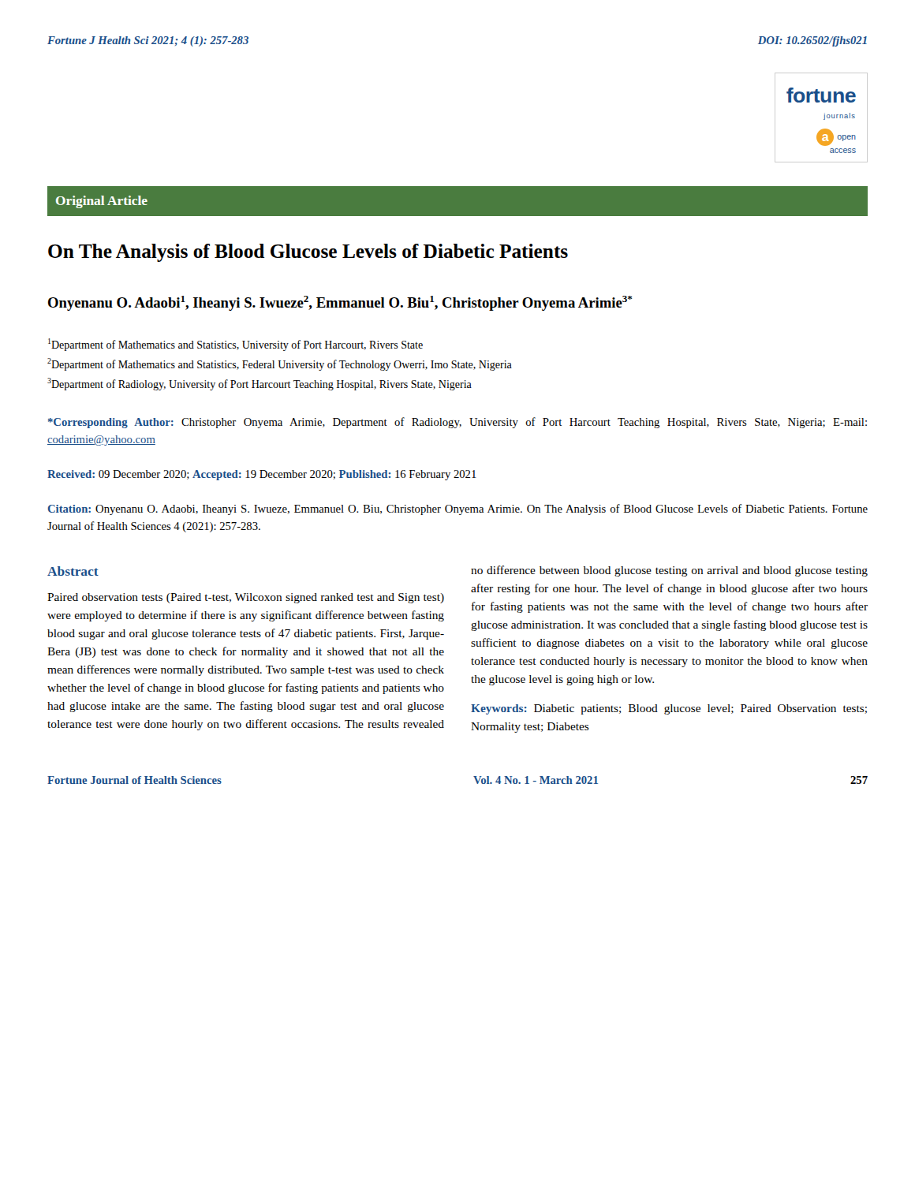Fortune J Health Sci 2021; 4 (1): 257-283 DOI: 10.26502/fjhs021
fortunejournals aopen
access
Original Article
On The Analysis of Blood Glucose Levels of Diabetic Patients
Onyenanu O. Adaobi1, Iheanyi S. Iwueze2, Emmanuel O. Biu1, Christopher Onyema Arimie3*
1Department of Mathematics and Statistics, University of Port Harcourt, Rivers State
2Department of Mathematics and Statistics, Federal University of Technology Owerri, Imo State, Nigeria
3Department of Radiology, University of Port Harcourt Teaching Hospital, Rivers State, Nigeria
*Corresponding Author: Christopher Onyema Arimie, Department of Radiology, University of Port Harcourt Teaching Hospital, Rivers State, Nigeria; E-mail: codarimie@yahoo.com
Received: 09 December 2020; Accepted: 19 December 2020; Published: 16 February 2021
Citation: Onyenanu O. Adaobi, Iheanyi S. Iwueze, Emmanuel O. Biu, Christopher Onyema Arimie. On The Analysis of Blood Glucose Levels of Diabetic Patients. Fortune Journal of Health Sciences 4 (2021): 257-283.
Abstract
Paired observation tests (Paired t-test, Wilcoxon signed ranked test and Sign test) were employed to determine if there is any significant difference between fasting blood sugar and oral glucose tolerance tests of 47 diabetic patients. First, Jarque-Bera (JB) test was done to check for normality and it showed that not all the mean differences were normally distributed. Two sample t-test was used to check whether the level of change in blood glucose for fasting patients and patients who had glucose intake are the same. The fasting blood sugar test and oral glucose tolerance test were done hourly on two different occasions. The results revealed no difference between blood glucose testing on arrival and blood glucose testing after resting for one hour. The level of change in blood glucose after two hours for fasting patients was not the same with the level of change two hours after glucose administration. It was concluded that a single fasting blood glucose test is sufficient to diagnose diabetes on a visit to the laboratory while oral glucose tolerance test conducted hourly is necessary to monitor the blood to know when the glucose level is going high or low.
Keywords: Diabetic patients; Blood glucose level; Paired Observation tests; Normality test; Diabetes
Fortune Journal of Health Sciences Vol. 4 No. 1 - March 2021 257